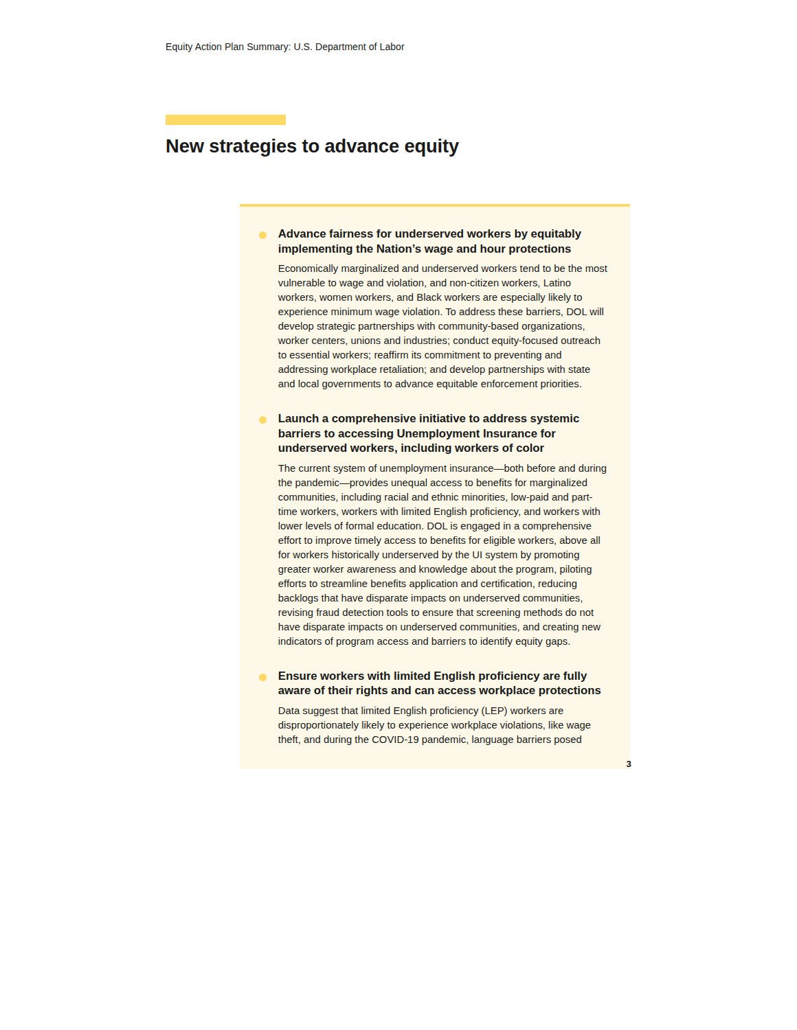Equity Action Plan Summary: U.S. Department of Labor
New strategies to advance equity
Advance fairness for underserved workers by equitably implementing the Nation’s wage and hour protections
Economically marginalized and underserved workers tend to be the most vulnerable to wage and violation, and non-citizen workers, Latino workers, women workers, and Black workers are especially likely to experience minimum wage violation. To address these barriers, DOL will develop strategic partnerships with community-based organizations, worker centers, unions and industries; conduct equity-focused outreach to essential workers; reaffirm its commitment to preventing and addressing workplace retaliation; and develop partnerships with state and local governments to advance equitable enforcement priorities.
Launch a comprehensive initiative to address systemic barriers to accessing Unemployment Insurance for underserved workers, including workers of color
The current system of unemployment insurance—both before and during the pandemic—provides unequal access to benefits for marginalized communities, including racial and ethnic minorities, low-paid and part-time workers, workers with limited English proficiency, and workers with lower levels of formal education. DOL is engaged in a comprehensive effort to improve timely access to benefits for eligible workers, above all for workers historically underserved by the UI system by promoting greater worker awareness and knowledge about the program, piloting efforts to streamline benefits application and certification, reducing backlogs that have disparate impacts on underserved communities, revising fraud detection tools to ensure that screening methods do not have disparate impacts on underserved communities, and creating new indicators of program access and barriers to identify equity gaps.
Ensure workers with limited English proficiency are fully aware of their rights and can access workplace protections
Data suggest that limited English proficiency (LEP) workers are disproportionately likely to experience workplace violations, like wage theft, and during the COVID-19 pandemic, language barriers posed
3